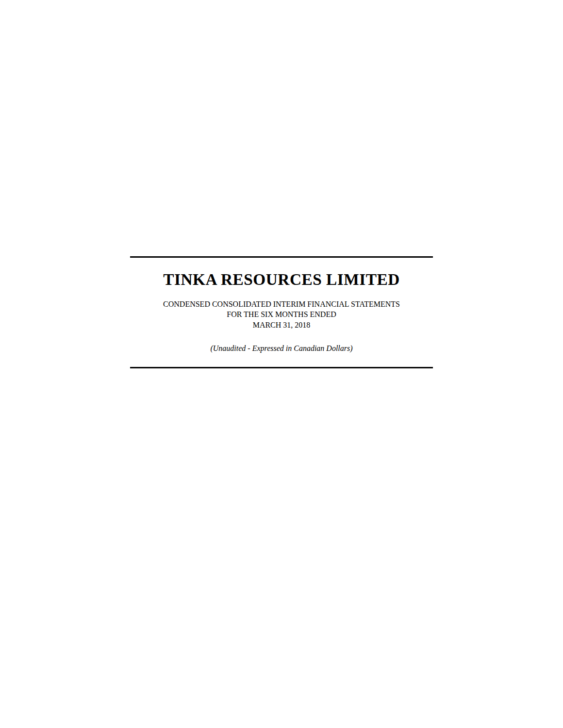TINKA RESOURCES LIMITED
Condensed Consolidated Interim Financial Statements For the Six Months Ended March 31, 2018
(Unaudited - Expressed in Canadian Dollars)